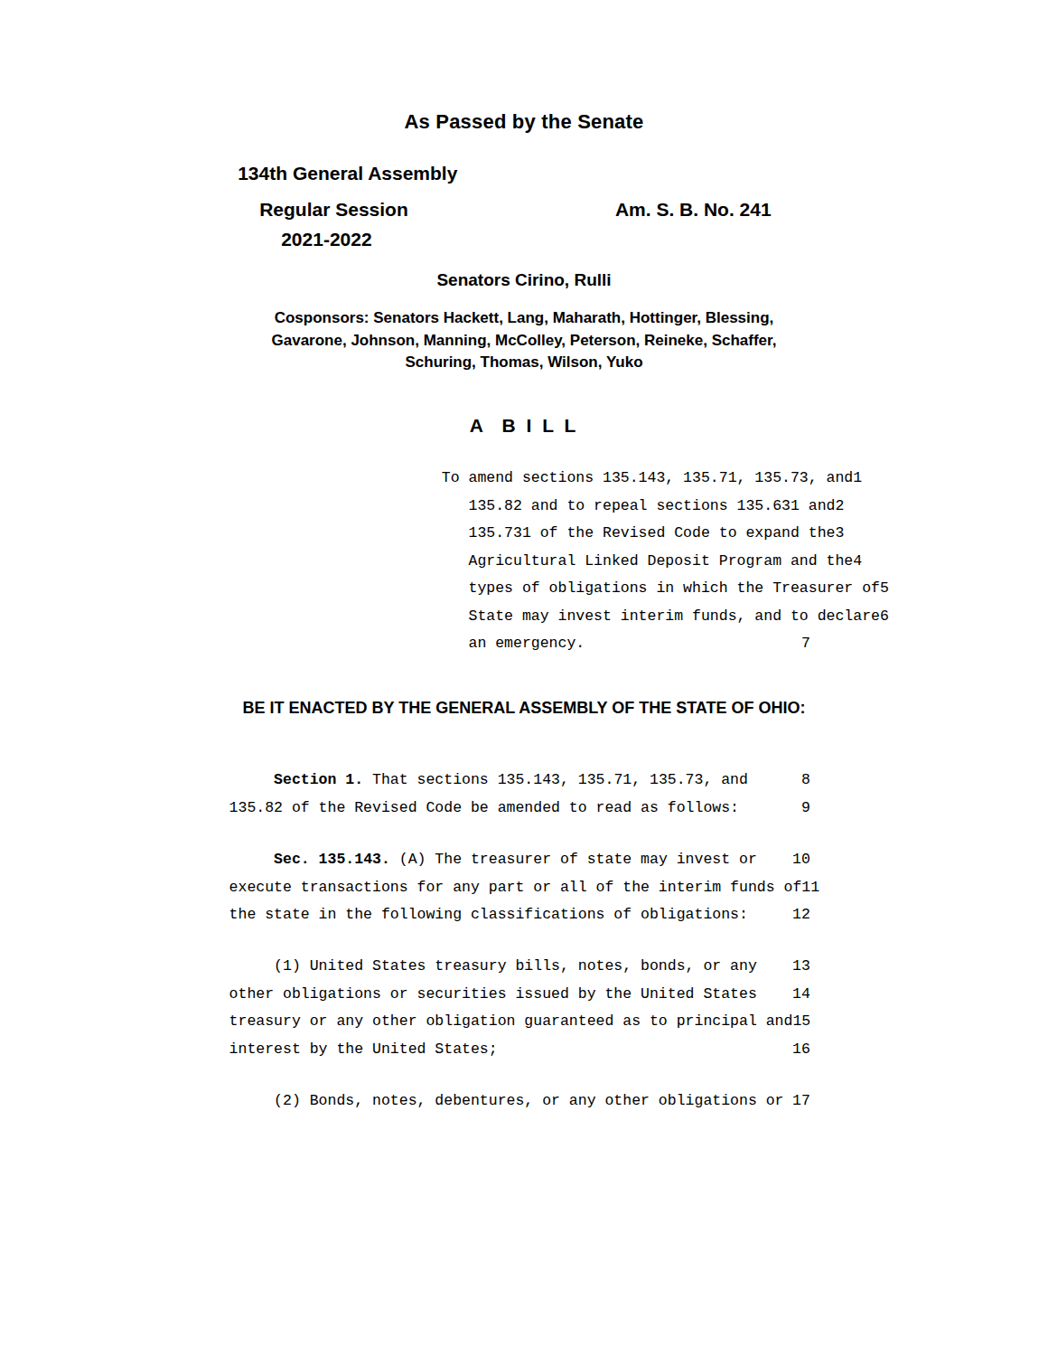As Passed by the Senate
134th General Assembly
Regular Session
Am. S. B. No. 241
2021-2022
Senators Cirino, Rulli
Cosponsors: Senators Hackett, Lang, Maharath, Hottinger, Blessing, Gavarone, Johnson, Manning, McColley, Peterson, Reineke, Schaffer, Schuring, Thomas, Wilson, Yuko
A B I L L
To amend sections 135.143, 135.71, 135.73, and
1
135.82 and to repeal sections 135.631 and
2
135.731 of the Revised Code to expand the
3
Agricultural Linked Deposit Program and the
4
types of obligations in which the Treasurer of
5
State may invest interim funds, and to declare
6
an emergency.
7
BE IT ENACTED BY THE GENERAL ASSEMBLY OF THE STATE OF OHIO:
Section 1. That sections 135.143, 135.71, 135.73, and
8
135.82 of the Revised Code be amended to read as follows:
9
Sec. 135.143. (A) The treasurer of state may invest or
10
execute transactions for any part or all of the interim funds of
11
the state in the following classifications of obligations:
12
(1) United States treasury bills, notes, bonds, or any
13
other obligations or securities issued by the United States
14
treasury or any other obligation guaranteed as to principal and
15
interest by the United States;
16
(2) Bonds, notes, debentures, or any other obligations or
17